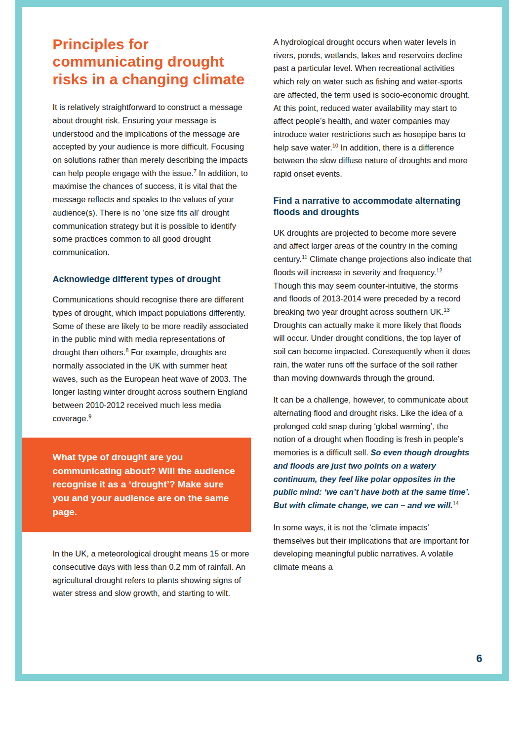Principles for
communicating drought
risks in a changing climate
It is relatively straightforward to construct a message about drought risk. Ensuring your message is understood and the implications of the message are accepted by your audience is more difficult. Focusing on solutions rather than merely describing the impacts can help people engage with the issue.7 In addition, to maximise the chances of success, it is vital that the message reflects and speaks to the values of your audience(s). There is no ‘one size fits all’ drought communication strategy but it is possible to identify some practices common to all good drought communication.
Acknowledge different types of drought
Communications should recognise there are different types of drought, which impact populations differently. Some of these are likely to be more readily associated in the public mind with media representations of drought than others.8 For example, droughts are normally associated in the UK with summer heat waves, such as the European heat wave of 2003. The longer lasting winter drought across southern England between 2010-2012 received much less media coverage.9
What type of drought are you communicating about? Will the audience recognise it as a ‘drought’? Make sure you and your audience are on the same page.
In the UK, a meteorological drought means 15 or more consecutive days with less than 0.2 mm of rainfall. An agricultural drought refers to plants showing signs of water stress and slow growth, and starting to wilt.
A hydrological drought occurs when water levels in rivers, ponds, wetlands, lakes and reservoirs decline past a particular level. When recreational activities which rely on water such as fishing and water-sports are affected, the term used is socio-economic drought. At this point, reduced water availability may start to affect people’s health, and water companies may introduce water restrictions such as hosepipe bans to help save water.10 In addition, there is a difference between the slow diffuse nature of droughts and more rapid onset events.
Find a narrative to accommodate alternating floods and droughts
UK droughts are projected to become more severe and affect larger areas of the country in the coming century.11 Climate change projections also indicate that floods will increase in severity and frequency.12 Though this may seem counter-intuitive, the storms and floods of 2013-2014 were preceded by a record breaking two year drought across southern UK.13 Droughts can actually make it more likely that floods will occur. Under drought conditions, the top layer of soil can become impacted. Consequently when it does rain, the water runs off the surface of the soil rather than moving downwards through the ground.
It can be a challenge, however, to communicate about alternating flood and drought risks. Like the idea of a prolonged cold snap during ‘global warming’, the notion of a drought when flooding is fresh in people’s memories is a difficult sell. So even though droughts and floods are just two points on a watery continuum, they feel like polar opposites in the public mind: ‘we can’t have both at the same time’. But with climate change, we can – and we will.14
In some ways, it is not the ‘climate impacts’ themselves but their implications that are important for developing meaningful public narratives. A volatile climate means a
6